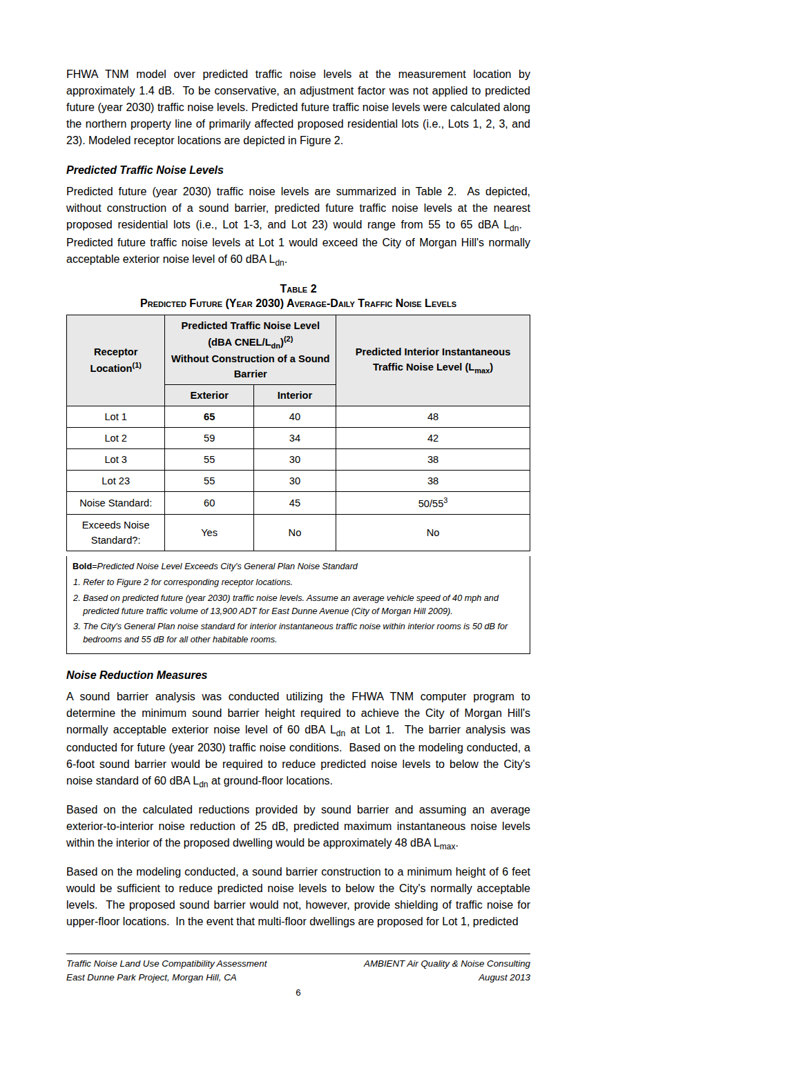FHWA TNM model over predicted traffic noise levels at the measurement location by approximately 1.4 dB. To be conservative, an adjustment factor was not applied to predicted future (year 2030) traffic noise levels. Predicted future traffic noise levels were calculated along the northern property line of primarily affected proposed residential lots (i.e., Lots 1, 2, 3, and 23). Modeled receptor locations are depicted in Figure 2.
Predicted Traffic Noise Levels
Predicted future (year 2030) traffic noise levels are summarized in Table 2. As depicted, without construction of a sound barrier, predicted future traffic noise levels at the nearest proposed residential lots (i.e., Lot 1-3, and Lot 23) would range from 55 to 65 dBA Ldn. Predicted future traffic noise levels at Lot 1 would exceed the City of Morgan Hill's normally acceptable exterior noise level of 60 dBA Ldn.
Table 2
Predicted Future (Year 2030) Average-Daily Traffic Noise Levels
| Receptor Location (1) | Predicted Traffic Noise Level (dBA CNEL/L dn ) (2) Without Construction of a Sound Barrier | Predicted Interior Instantaneous Traffic Noise Level (L max ) |
| --- | --- | --- |
| Exterior | Interior |
| Lot 1 | 65 | 40 | 48 |
| Lot 2 | 59 | 34 | 42 |
| Lot 3 | 55 | 30 | 38 |
| Lot 23 | 55 | 30 | 38 |
| Noise Standard: | 60 | 45 | 50/55 3 |
| Exceeds Noise Standard?: | Yes | No | No |
Bold=Predicted Noise Level Exceeds City's General Plan Noise Standard
Refer to Figure 2 for corresponding receptor locations.
Based on predicted future (year 2030) traffic noise levels. Assume an average vehicle speed of 40 mph and predicted future traffic volume of 13,900 ADT for East Dunne Avenue (City of Morgan Hill 2009).
The City's General Plan noise standard for interior instantaneous traffic noise within interior rooms is 50 dB for bedrooms and 55 dB for all other habitable rooms.
Noise Reduction Measures
A sound barrier analysis was conducted utilizing the FHWA TNM computer program to determine the minimum sound barrier height required to achieve the City of Morgan Hill's normally acceptable exterior noise level of 60 dBA Ldn at Lot 1. The barrier analysis was conducted for future (year 2030) traffic noise conditions. Based on the modeling conducted, a 6-foot sound barrier would be required to reduce predicted noise levels to below the City's noise standard of 60 dBA Ldn at ground-floor locations.
Based on the calculated reductions provided by sound barrier and assuming an average exterior-to-interior noise reduction of 25 dB, predicted maximum instantaneous noise levels within the interior of the proposed dwelling would be approximately 48 dBA Lmax.
Based on the modeling conducted, a sound barrier construction to a minimum height of 6 feet would be sufficient to reduce predicted noise levels to below the City's normally acceptable levels. The proposed sound barrier would not, however, provide shielding of traffic noise for upper-floor locations. In the event that multi-floor dwellings are proposed for Lot 1, predicted
Traffic Noise Land Use Compatibility Assessment
East Dunne Park Project, Morgan Hill, CA
AMBIENT Air Quality & Noise Consulting
August 2013
6